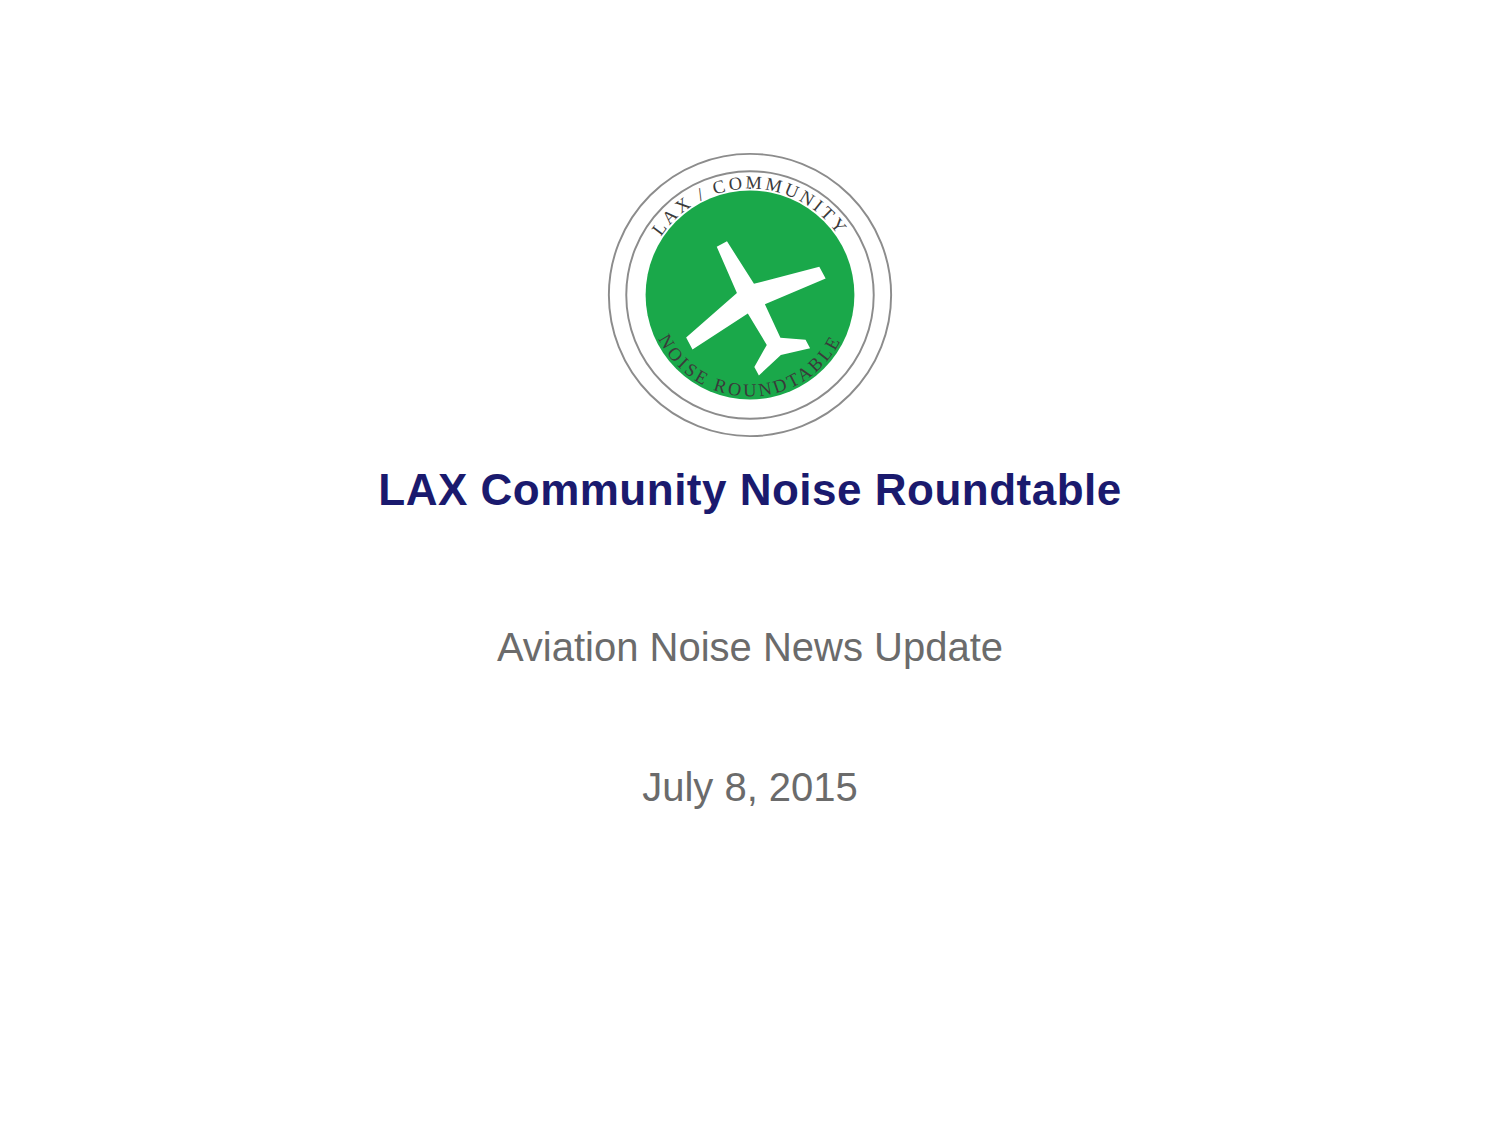LAX / COMMUNITY NOISE ROUNDTABLE ·
LAX Community Noise Roundtable
Aviation Noise News Update
July 8, 2015